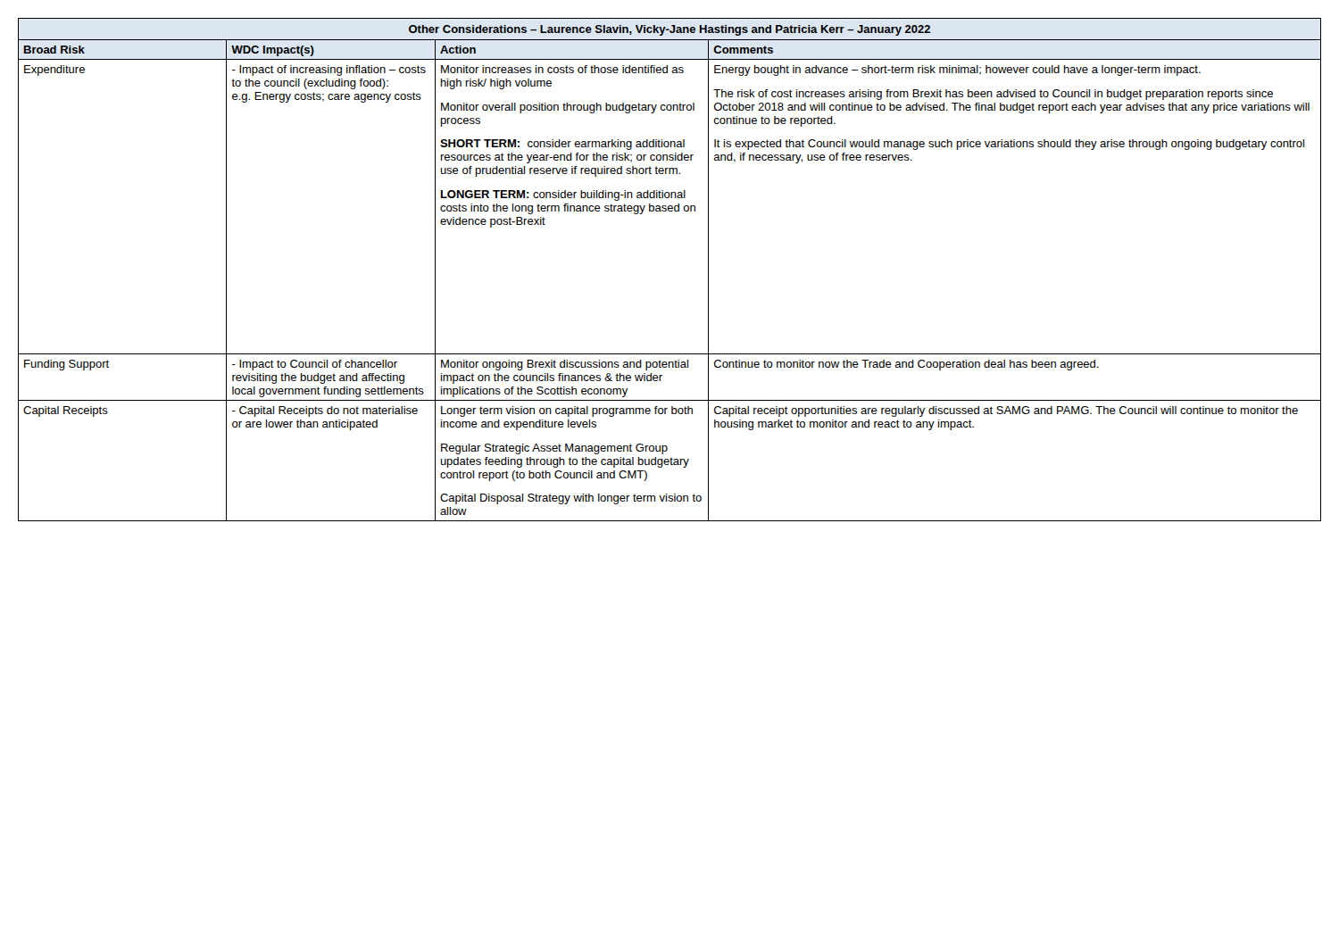Other Considerations – Laurence Slavin, Vicky-Jane Hastings and Patricia Kerr – January 2022
| Broad Risk | WDC Impact(s) | Action | Comments |
| --- | --- | --- | --- |
| Expenditure | - Impact of increasing inflation – costs to the council (excluding food): e.g. Energy costs; care agency costs | Monitor increases in costs of those identified as high risk/ high volume Monitor overall position through budgetary control process SHORT TERM: consider earmarking additional resources at the year-end for the risk; or consider use of prudential reserve if required short term. LONGER TERM: consider building-in additional costs into the long term finance strategy based on evidence post-Brexit | Energy bought in advance – short-term risk minimal; however could have a longer-term impact. The risk of cost increases arising from Brexit has been advised to Council in budget preparation reports since October 2018 and will continue to be advised. The final budget report each year advises that any price variations will continue to be reported. It is expected that Council would manage such price variations should they arise through ongoing budgetary control and, if necessary, use of free reserves. |
| Funding Support | - Impact to Council of chancellor revisiting the budget and affecting local government funding settlements | Monitor ongoing Brexit discussions and potential impact on the councils finances & the wider implications of the Scottish economy | Continue to monitor now the Trade and Cooperation deal has been agreed. |
| Capital Receipts | - Capital Receipts do not materialise or are lower than anticipated | Longer term vision on capital programme for both income and expenditure levels Regular Strategic Asset Management Group updates feeding through to the capital budgetary control report (to both Council and CMT) Capital Disposal Strategy with longer term vision to allow | Capital receipt opportunities are regularly discussed at SAMG and PAMG. The Council will continue to monitor the housing market to monitor and react to any impact. |